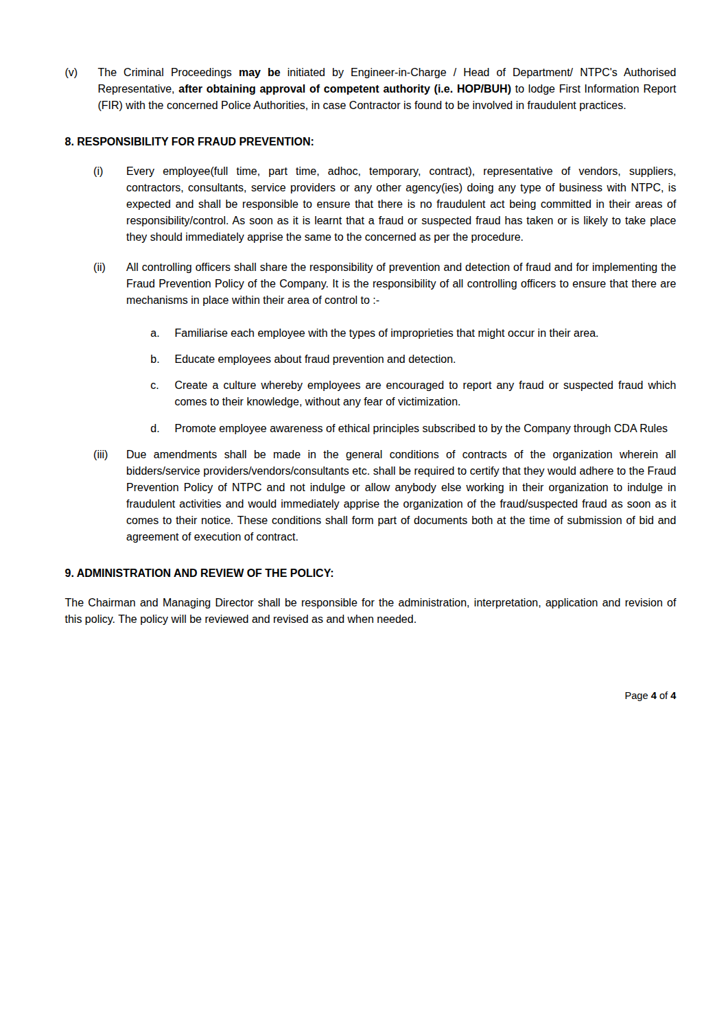(v)
The Criminal Proceedings may be initiated by Engineer-in-Charge / Head of Department/ NTPC's Authorised Representative, after obtaining approval of competent authority (i.e. HOP/BUH) to lodge First Information Report (FIR) with the concerned Police Authorities, in case Contractor is found to be involved in fraudulent practices.
8. RESPONSIBILITY FOR FRAUD PREVENTION:
(i)
Every employee(full time, part time, adhoc, temporary, contract), representative of vendors, suppliers, contractors, consultants, service providers or any other agency(ies) doing any type of business with NTPC, is expected and shall be responsible to ensure that there is no fraudulent act being committed in their areas of responsibility/control. As soon as it is learnt that a fraud or suspected fraud has taken or is likely to take place they should immediately apprise the same to the concerned as per the procedure.
(ii)
All controlling officers shall share the responsibility of prevention and detection of fraud and for implementing the Fraud Prevention Policy of the Company. It is the responsibility of all controlling officers to ensure that there are mechanisms in place within their area of control to :-
a.
Familiarise each employee with the types of improprieties that might occur in their area.
b.
Educate employees about fraud prevention and detection.
c.
Create a culture whereby employees are encouraged to report any fraud or suspected fraud which comes to their knowledge, without any fear of victimization.
d.
Promote employee awareness of ethical principles subscribed to by the Company through CDA Rules
(iii)
Due amendments shall be made in the general conditions of contracts of the organization wherein all bidders/service providers/vendors/consultants etc. shall be required to certify that they would adhere to the Fraud Prevention Policy of NTPC and not indulge or allow anybody else working in their organization to indulge in fraudulent activities and would immediately apprise the organization of the fraud/suspected fraud as soon as it comes to their notice. These conditions shall form part of documents both at the time of submission of bid and agreement of execution of contract.
9. ADMINISTRATION AND REVIEW OF THE POLICY:
The Chairman and Managing Director shall be responsible for the administration, interpretation, application and revision of this policy. The policy will be reviewed and revised as and when needed.
Page 4 of 4